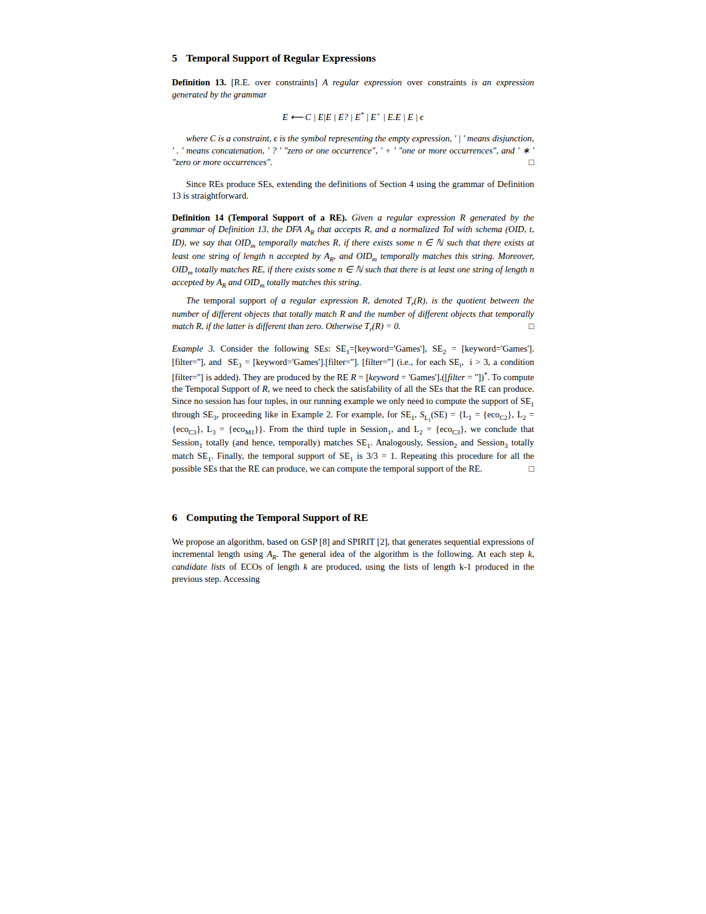5 Temporal Support of Regular Expressions
Definition 13. [R.E. over constraints] A regular expression over constraints is an expression generated by the grammar
E ⟵ C | E|E | E? | E* | E+ | E.E | E | ϵ
where C is a constraint, ϵ is the symbol representing the empty expression, ' | ' means disjunction, ' . ' means concatenation, ' ? ' "zero or one occurrence", ' + ' "one or more occurrences", and ' ∗ ' "zero or more occurrences". □
Since REs produce SEs, extending the definitions of Section 4 using the grammar of Definition 13 is straightforward.
Definition 14 (Temporal Support of a RE). Given a regular expression R generated by the grammar of Definition 13, the DFA AR that accepts R, and a normalized ToI with schema (OID, t, ID), we say that OIDm temporally matches R, if there exists some n ∈ ℕ such that there exists at least one string of length n accepted by AR, and OIDm temporally matches this string. Moreover, OIDm totally matches RE, if there exists some n ∈ ℕ such that there is at least one string of length n accepted by AR and OIDm totally matches this string.
The temporal support of a regular expression R, denoted Tr(R), is the quotient between the number of different objects that totally match R and the number of different objects that temporally match R, if the latter is different than zero. Otherwise Tr(R) = 0. □
Example 3. Consider the following SEs: SE1=[keyword='Games'], SE2 = [keyword='Games'].[filter=''], and SE3 = [keyword='Games'].[filter='']. [filter=''] (i.e., for each SEi, i > 3, a condition [filter=''] is added). They are produced by the RE R = [keyword = 'Games'].([filter = ''])*. To compute the Temporal Support of R, we need to check the satisfability of all the SEs that the RE can produce. Since no session has four tuples, in our running example we only need to compute the support of SE1 through SE3, proceeding like in Example 2. For example, for SE1, SL1(SE) = {L1 = {ecoC2}, L2 = {ecoC3}, L3 = {ecoM1}}. From the third tuple in Session1, and L2 = {ecoC3}, we conclude that Session1 totally (and hence, temporally) matches SE1. Analogously, Session2 and Session3 totally match SE1. Finally, the temporal support of SE1 is 3/3 = 1. Repeating this procedure for all the possible SEs that the RE can produce, we can compute the temporal support of the RE. □
6 Computing the Temporal Support of RE
We propose an algorithm, based on GSP [8] and SPIRIT [2], that generates sequential expressions of incremental length using AR. The general idea of the algorithm is the following. At each step k, candidate lists of ECOs of length k are produced, using the lists of length k-1 produced in the previous step. Accessing